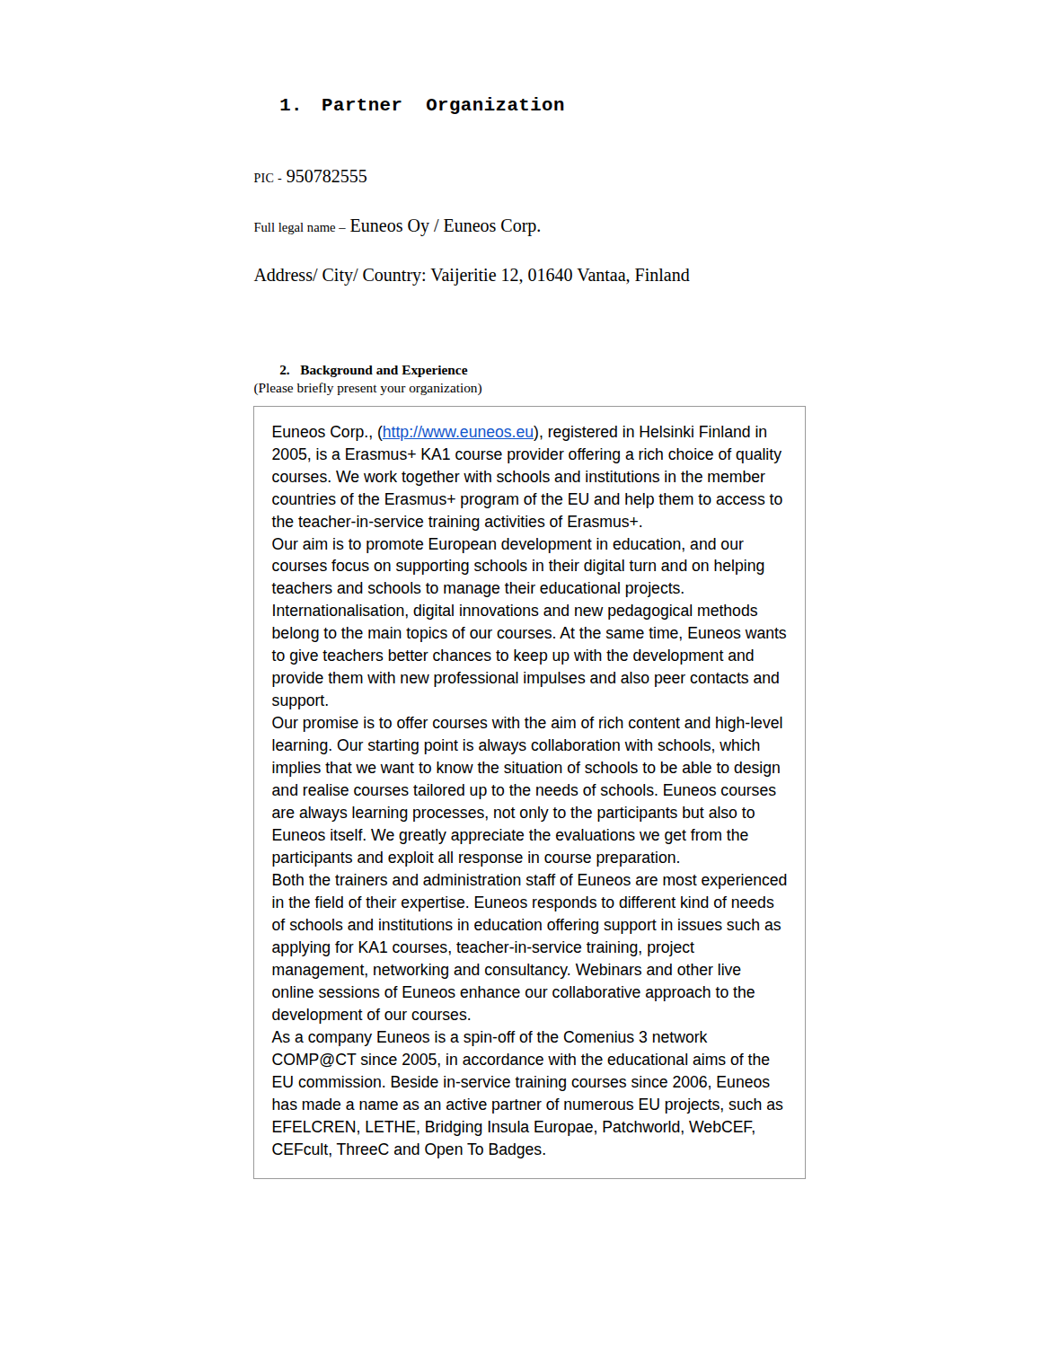1. Partner Organization
PIC - 950782555
Full legal name – Euneos Oy / Euneos Corp.
Address/ City/ Country: Vaijeritie 12, 01640 Vantaa, Finland
2. Background and Experience
(Please briefly present your organization)
Euneos Corp., (http://www.euneos.eu), registered in Helsinki Finland in 2005, is a Erasmus+ KA1 course provider offering a rich choice of quality courses. We work together with schools and institutions in the member countries of the Erasmus+ program of the EU and help them to access to the teacher-in-service training activities of Erasmus+.
Our aim is to promote European development in education, and our courses focus on supporting schools in their digital turn and on helping teachers and schools to manage their educational projects. Internationalisation, digital innovations and new pedagogical methods belong to the main topics of our courses. At the same time, Euneos wants to give teachers better chances to keep up with the development and provide them with new professional impulses and also peer contacts and support.
Our promise is to offer courses with the aim of rich content and high-level learning. Our starting point is always collaboration with schools, which implies that we want to know the situation of schools to be able to design and realise courses tailored up to the needs of schools. Euneos courses are always learning processes, not only to the participants but also to Euneos itself. We greatly appreciate the evaluations we get from the participants and exploit all response in course preparation.
Both the trainers and administration staff of Euneos are most experienced in the field of their expertise. Euneos responds to different kind of needs of schools and institutions in education offering support in issues such as applying for KA1 courses, teacher-in-service training, project management, networking and consultancy. Webinars and other live online sessions of Euneos enhance our collaborative approach to the development of our courses.
As a company Euneos is a spin-off of the Comenius 3 network COMP@CT since 2005, in accordance with the educational aims of the EU commission. Beside in-service training courses since 2006, Euneos has made a name as an active partner of numerous EU projects, such as EFELCREN, LETHE, Bridging Insula Europae, Patchworld, WebCEF, CEFcult, ThreeC and Open To Badges.